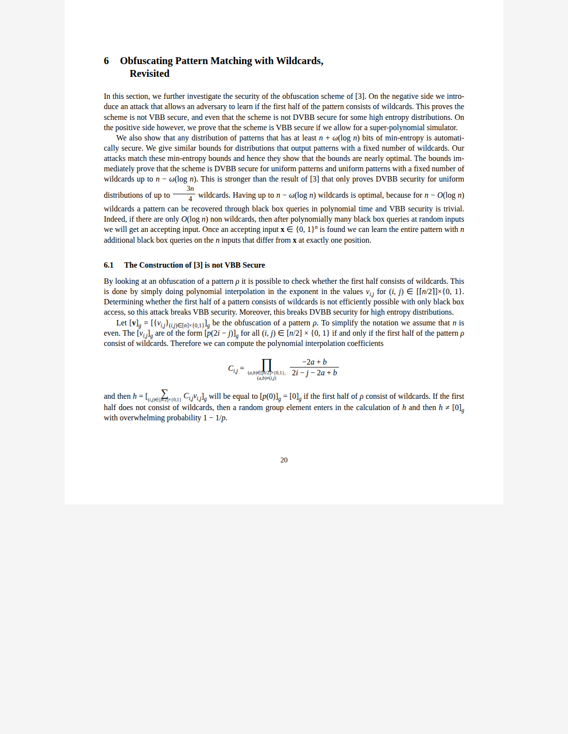6 Obfuscating Pattern Matching with Wildcards,Revisited
In this section, we further investigate the security of the obfuscation scheme of [3]. On the negative side we introduce an attack that allows an adversary to learn if the first half of the pattern consists of wildcards. This proves the scheme is not VBB secure, and even that the scheme is not DVBB secure for some high entropy distributions. On the positive side however, we prove that the scheme is VBB secure if we allow for a super-polynomial simulator.
We also show that any distribution of patterns that has at least n + ω(log n) bits of min-entropy is automatically secure. We give similar bounds for distributions that output patterns with a fixed number of wildcards. Our attacks match these min-entropy bounds and hence they show that the bounds are nearly optimal. The bounds immediately prove that the scheme is DVBB secure for uniform patterns and uniform patterns with a fixed number of wildcards up to n − ω(log n). This is stronger than the result of [3] that only proves DVBB security for uniform distributions of up to 3n 4 wildcards. Having up to n − ω(log n) wildcards is optimal, because for n − O(log n) wildcards a pattern can be recovered through black box queries in polynomial time and VBB security is trivial. Indeed, if there are only O(log n) non wildcards, then after polynomially many black box queries at random inputs we will get an accepting input. Once an accepting input x ∈ {0, 1}n is found we can learn the entire pattern with n additional black box queries on the n inputs that differ from x at exactly one position.
6.1 The Construction of [3] is not VBB Secure
By looking at an obfuscation of a pattern ρ it is possible to check whether the first half consists of wildcards. This is done by simply doing polynomial interpolation in the exponent in the values vi,j for (i, j) ∈ [⌈n/2⌉]×{0, 1}. Determining whether the first half of a pattern consists of wildcards is not efficiently possible with only black box access, so this attack breaks VBB security. Moreover, this breaks DVBB security for high entropy distributions.
Let [v]g = [{vi,j}(i,j)∈[n]×{0,1}]g be the obfuscation of a pattern ρ. To simplify the notation we assume that n is even. The [vi,j]g are of the form [p(2i − j)]g for all (i, j) ∈ [n/2] × {0, 1} if and only if the first half of the pattern ρ consist of wildcards. Therefore we can compute the polynomial interpolation coefficients
Ci,j = ∏ (a,b)∈[n/2]×{0,1}, (a,b)≠(i,j) −2a + b 2i − j − 2a + b
and then h = [∑(i,j)∈[n/2]×{0,1} Ci,jvi,j]g will be equal to [p(0)]g = [0]g if the first half of ρ consist of wildcards. If the first half does not consist of wildcards, then a random group element enters in the calculation of h and then h ≠ [0]g with overwhelming probability 1 − 1/p.
20